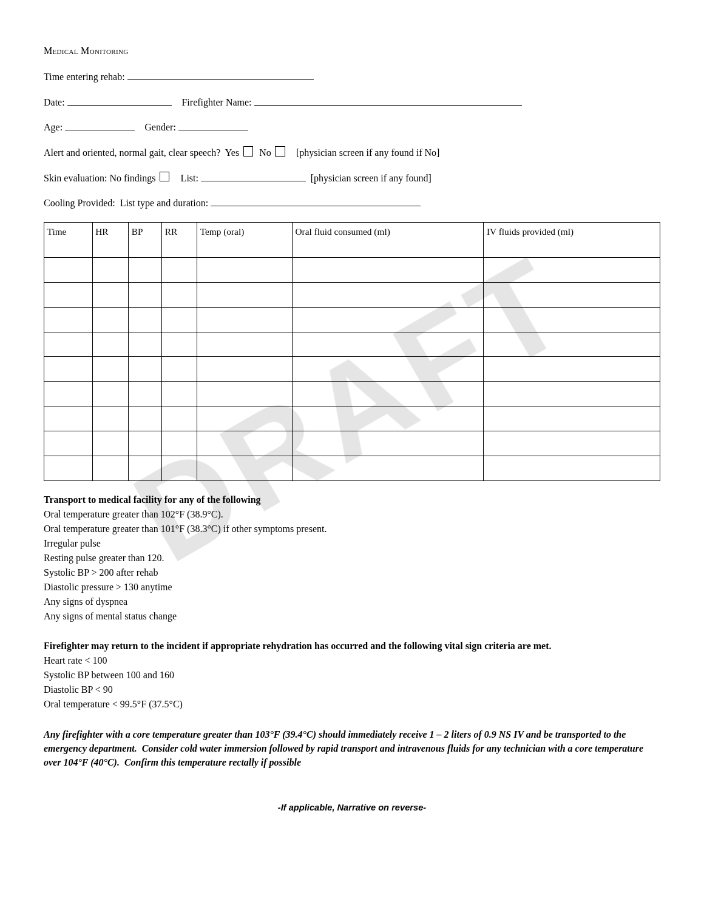DRAFT
Medical Monitoring
Time entering rehab:
Date: Firefighter Name:
Age: Gender:
Alert and oriented, normal gait, clear speech? Yes No [physician screen if any found if No]
Skin evaluation: No findings List: [physician screen if any found]
Cooling Provided: List type and duration:
| Time | HR | BP | RR | Temp (oral) | Oral fluid consumed (ml) | IV fluids provided (ml) |
| --- | --- | --- | --- | --- | --- | --- |
Transport to medical facility for any of the following
Oral temperature greater than 102°F (38.9°C).
Oral temperature greater than 101°F (38.3°C) if other symptoms present.
Irregular pulse
Resting pulse greater than 120.
Systolic BP > 200 after rehab
Diastolic pressure > 130 anytime
Any signs of dyspnea
Any signs of mental status change
Firefighter may return to the incident if appropriate rehydration has occurred and the following vital sign criteria are met.
Heart rate < 100
Systolic BP between 100 and 160
Diastolic BP < 90
Oral temperature < 99.5°F (37.5°C)
Any firefighter with a core temperature greater than 103°F (39.4°C) should immediately receive 1 – 2 liters of 0.9 NS IV and be transported to the emergency department. Consider cold water immersion followed by rapid transport and intravenous fluids for any technician with a core temperature over 104°F (40°C). Confirm this temperature rectally if possible
-If applicable, Narrative on reverse-